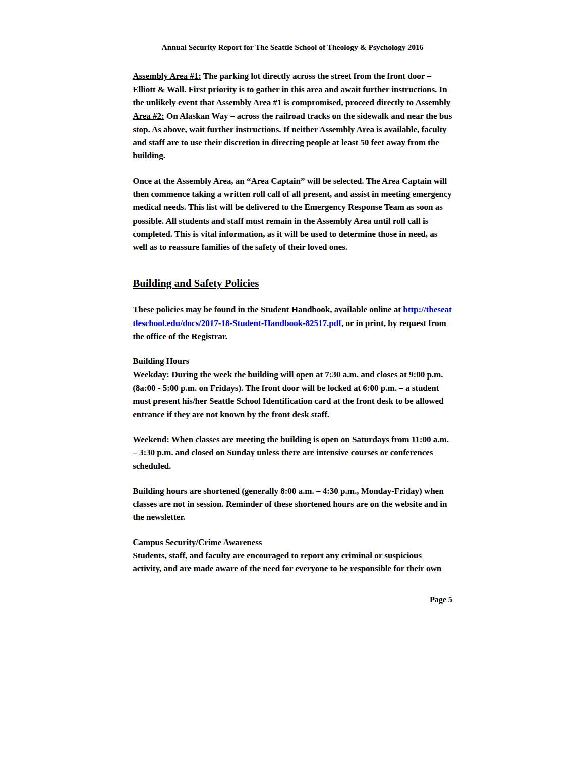Annual Security Report for The Seattle School of Theology & Psychology 2016
Assembly Area #1: The parking lot directly across the street from the front door – Elliott & Wall. First priority is to gather in this area and await further instructions. In the unlikely event that Assembly Area #1 is compromised, proceed directly to Assembly Area #2: On Alaskan Way – across the railroad tracks on the sidewalk and near the bus stop. As above, wait further instructions. If neither Assembly Area is available, faculty and staff are to use their discretion in directing people at least 50 feet away from the building.
Once at the Assembly Area, an “Area Captain” will be selected. The Area Captain will then commence taking a written roll call of all present, and assist in meeting emergency medical needs. This list will be delivered to the Emergency Response Team as soon as possible. All students and staff must remain in the Assembly Area until roll call is completed. This is vital information, as it will be used to determine those in need, as well as to reassure families of the safety of their loved ones.
Building and Safety Policies
These policies may be found in the Student Handbook, available online at http://theseattleschool.edu/docs/2017-18-Student-Handbook-82517.pdf, or in print, by request from the office of the Registrar.
Building Hours
Weekday: During the week the building will open at 7:30 a.m. and closes at 9:00 p.m. (8a:00 - 5:00 p.m. on Fridays). The front door will be locked at 6:00 p.m. – a student must present his/her Seattle School Identification card at the front desk to be allowed entrance if they are not known by the front desk staff.
Weekend: When classes are meeting the building is open on Saturdays from 11:00 a.m. – 3:30 p.m. and closed on Sunday unless there are intensive courses or conferences scheduled.
Building hours are shortened (generally 8:00 a.m. – 4:30 p.m., Monday-Friday) when classes are not in session. Reminder of these shortened hours are on the website and in the newsletter.
Campus Security/Crime Awareness
Students, staff, and faculty are encouraged to report any criminal or suspicious activity, and are made aware of the need for everyone to be responsible for their own
Page 5